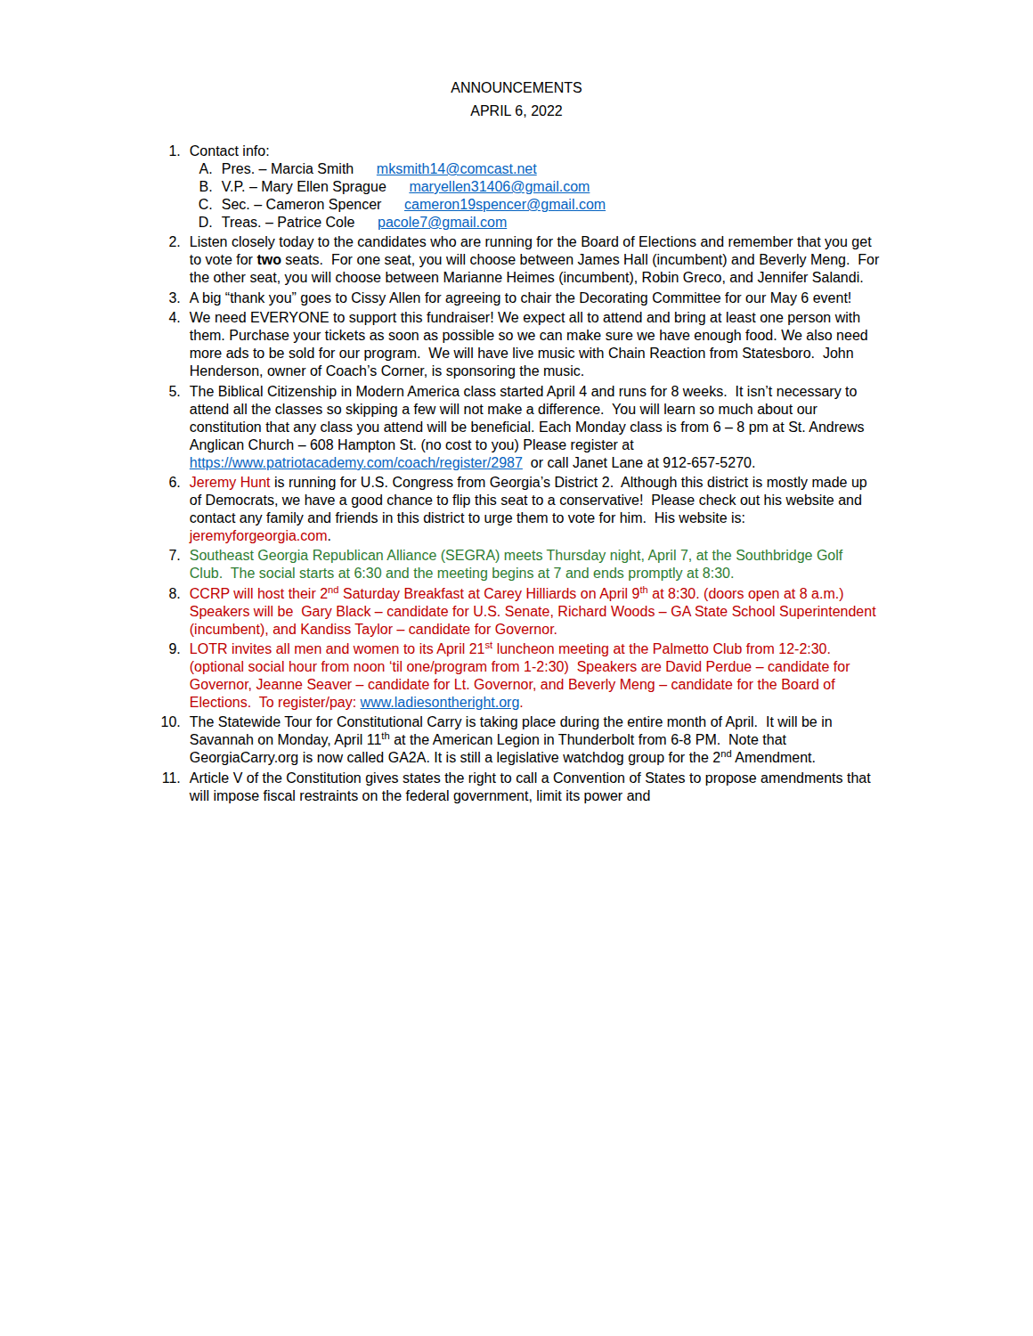ANNOUNCEMENTS
APRIL 6, 2022
Contact info:
Pres. – Marcia Smith mksmith14@comcast.net
V.P. – Mary Ellen Sprague maryellen31406@gmail.com
Sec. – Cameron Spencer cameron19spencer@gmail.com
Treas. – Patrice Cole pacole7@gmail.com
Listen closely today to the candidates who are running for the Board of Elections and remember that you get to vote for two seats. For one seat, you will choose between James Hall (incumbent) and Beverly Meng. For the other seat, you will choose between Marianne Heimes (incumbent), Robin Greco, and Jennifer Salandi.
A big “thank you” goes to Cissy Allen for agreeing to chair the Decorating Committee for our May 6 event!
We need EVERYONE to support this fundraiser! We expect all to attend and bring at least one person with them. Purchase your tickets as soon as possible so we can make sure we have enough food. We also need more ads to be sold for our program. We will have live music with Chain Reaction from Statesboro. John Henderson, owner of Coach’s Corner, is sponsoring the music.
The Biblical Citizenship in Modern America class started April 4 and runs for 8 weeks. It isn’t necessary to attend all the classes so skipping a few will not make a difference. You will learn so much about our constitution that any class you attend will be beneficial. Each Monday class is from 6 – 8 pm at St. Andrews Anglican Church – 608 Hampton St. (no cost to you) Please register at https://www.patriotacademy.com/coach/register/2987 or call Janet Lane at 912-657-5270.
Jeremy Hunt is running for U.S. Congress from Georgia’s District 2. Although this district is mostly made up of Democrats, we have a good chance to flip this seat to a conservative! Please check out his website and contact any family and friends in this district to urge them to vote for him. His website is: jeremyforgeorgia.com.
Southeast Georgia Republican Alliance (SEGRA) meets Thursday night, April 7, at the Southbridge Golf Club. The social starts at 6:30 and the meeting begins at 7 and ends promptly at 8:30.
CCRP will host their 2nd Saturday Breakfast at Carey Hilliards on April 9th at 8:30. (doors open at 8 a.m.) Speakers will be Gary Black – candidate for U.S. Senate, Richard Woods – GA State School Superintendent (incumbent), and Kandiss Taylor – candidate for Governor.
LOTR invites all men and women to its April 21st luncheon meeting at the Palmetto Club from 12-2:30. (optional social hour from noon ‘til one/program from 1-2:30) Speakers are David Perdue – candidate for Governor, Jeanne Seaver – candidate for Lt. Governor, and Beverly Meng – candidate for the Board of Elections. To register/pay: www.ladiesontheright.org.
The Statewide Tour for Constitutional Carry is taking place during the entire month of April. It will be in Savannah on Monday, April 11th at the American Legion in Thunderbolt from 6-8 PM. Note that GeorgiaCarry.org is now called GA2A. It is still a legislative watchdog group for the 2nd Amendment.
Article V of the Constitution gives states the right to call a Convention of States to propose amendments that will impose fiscal restraints on the federal government, limit its power and